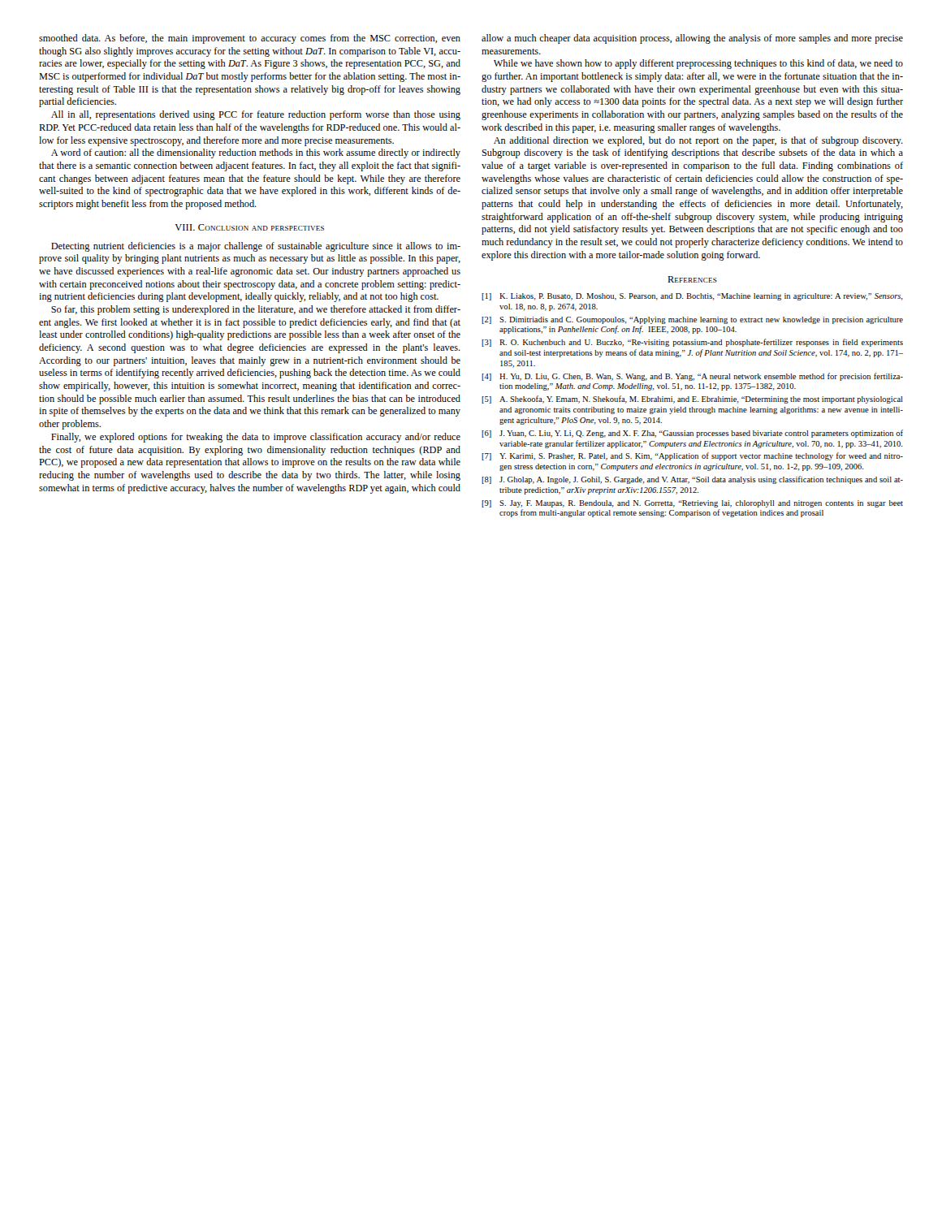smoothed data. As before, the main improvement to accuracy comes from the MSC correction, even though SG also slightly improves accuracy for the setting without DaT. In comparison to Table VI, accuracies are lower, especially for the setting with DaT. As Figure 3 shows, the representation PCC, SG, and MSC is outperformed for individual DaT but mostly performs better for the ablation setting. The most interesting result of Table III is that the representation shows a relatively big drop-off for leaves showing partial deficiencies.
All in all, representations derived using PCC for feature reduction perform worse than those using RDP. Yet PCC-reduced data retain less than half of the wavelengths for RDP-reduced one. This would allow for less expensive spectroscopy, and therefore more and more precise measurements.
A word of caution: all the dimensionality reduction methods in this work assume directly or indirectly that there is a semantic connection between adjacent features. In fact, they all exploit the fact that significant changes between adjacent features mean that the feature should be kept. While they are therefore well-suited to the kind of spectrographic data that we have explored in this work, different kinds of descriptors might benefit less from the proposed method.
VIII. Conclusion and perspectives
Detecting nutrient deficiencies is a major challenge of sustainable agriculture since it allows to improve soil quality by bringing plant nutrients as much as necessary but as little as possible. In this paper, we have discussed experiences with a real-life agronomic data set. Our industry partners approached us with certain preconceived notions about their spectroscopy data, and a concrete problem setting: predicting nutrient deficiencies during plant development, ideally quickly, reliably, and at not too high cost.
So far, this problem setting is underexplored in the literature, and we therefore attacked it from different angles. We first looked at whether it is in fact possible to predict deficiencies early, and find that (at least under controlled conditions) high-quality predictions are possible less than a week after onset of the deficiency. A second question was to what degree deficiencies are expressed in the plant's leaves. According to our partners' intuition, leaves that mainly grew in a nutrient-rich environment should be useless in terms of identifying recently arrived deficiencies, pushing back the detection time. As we could show empirically, however, this intuition is somewhat incorrect, meaning that identification and correction should be possible much earlier than assumed. This result underlines the bias that can be introduced in spite of themselves by the experts on the data and we think that this remark can be generalized to many other problems.
Finally, we explored options for tweaking the data to improve classification accuracy and/or reduce the cost of future data acquisition. By exploring two dimensionality reduction techniques (RDP and PCC), we proposed a new data representation that allows to improve on the results on the raw data while reducing the number of wavelengths used to describe the data by two thirds. The latter, while losing somewhat in terms of predictive accuracy, halves the number of wavelengths RDP yet again, which could allow a much cheaper data acquisition process, allowing the analysis of more samples and more precise measurements.
While we have shown how to apply different preprocessing techniques to this kind of data, we need to go further. An important bottleneck is simply data: after all, we were in the fortunate situation that the industry partners we collaborated with have their own experimental greenhouse but even with this situation, we had only access to ≈1300 data points for the spectral data. As a next step we will design further greenhouse experiments in collaboration with our partners, analyzing samples based on the results of the work described in this paper, i.e. measuring smaller ranges of wavelengths.
An additional direction we explored, but do not report on the paper, is that of subgroup discovery. Subgroup discovery is the task of identifying descriptions that describe subsets of the data in which a value of a target variable is over-represented in comparison to the full data. Finding combinations of wavelengths whose values are characteristic of certain deficiencies could allow the construction of specialized sensor setups that involve only a small range of wavelengths, and in addition offer interpretable patterns that could help in understanding the effects of deficiencies in more detail. Unfortunately, straightforward application of an off-the-shelf subgroup discovery system, while producing intriguing patterns, did not yield satisfactory results yet. Between descriptions that are not specific enough and too much redundancy in the result set, we could not properly characterize deficiency conditions. We intend to explore this direction with a more tailor-made solution going forward.
References
[1] K. Liakos, P. Busato, D. Moshou, S. Pearson, and D. Bochtis, “Machine learning in agriculture: A review,” Sensors, vol. 18, no. 8, p. 2674, 2018.
[2] S. Dimitriadis and C. Goumopoulos, “Applying machine learning to extract new knowledge in precision agriculture applications,” in Panhellenic Conf. on Inf. IEEE, 2008, pp. 100–104.
[3] R. O. Kuchenbuch and U. Buczko, “Re-visiting potassium-and phosphate-fertilizer responses in field experiments and soil-test interpretations by means of data mining,” J. of Plant Nutrition and Soil Science, vol. 174, no. 2, pp. 171–185, 2011.
[4] H. Yu, D. Liu, G. Chen, B. Wan, S. Wang, and B. Yang, “A neural network ensemble method for precision fertilization modeling,” Math. and Comp. Modelling, vol. 51, no. 11-12, pp. 1375–1382, 2010.
[5] A. Shekoofa, Y. Emam, N. Shekoufa, M. Ebrahimi, and E. Ebrahimie, “Determining the most important physiological and agronomic traits contributing to maize grain yield through machine learning algorithms: a new avenue in intelligent agriculture,” PloS One, vol. 9, no. 5, 2014.
[6] J. Yuan, C. Liu, Y. Li, Q. Zeng, and X. F. Zha, “Gaussian processes based bivariate control parameters optimization of variable-rate granular fertilizer applicator,” Computers and Electronics in Agriculture, vol. 70, no. 1, pp. 33–41, 2010.
[7] Y. Karimi, S. Prasher, R. Patel, and S. Kim, “Application of support vector machine technology for weed and nitrogen stress detection in corn,” Computers and electronics in agriculture, vol. 51, no. 1-2, pp. 99–109, 2006.
[8] J. Gholap, A. Ingole, J. Gohil, S. Gargade, and V. Attar, “Soil data analysis using classification techniques and soil attribute prediction,” arXiv preprint arXiv:1206.1557, 2012.
[9] S. Jay, F. Maupas, R. Bendoula, and N. Gorretta, “Retrieving lai, chlorophyll and nitrogen contents in sugar beet crops from multi-angular optical remote sensing: Comparison of vegetation indices and prosail